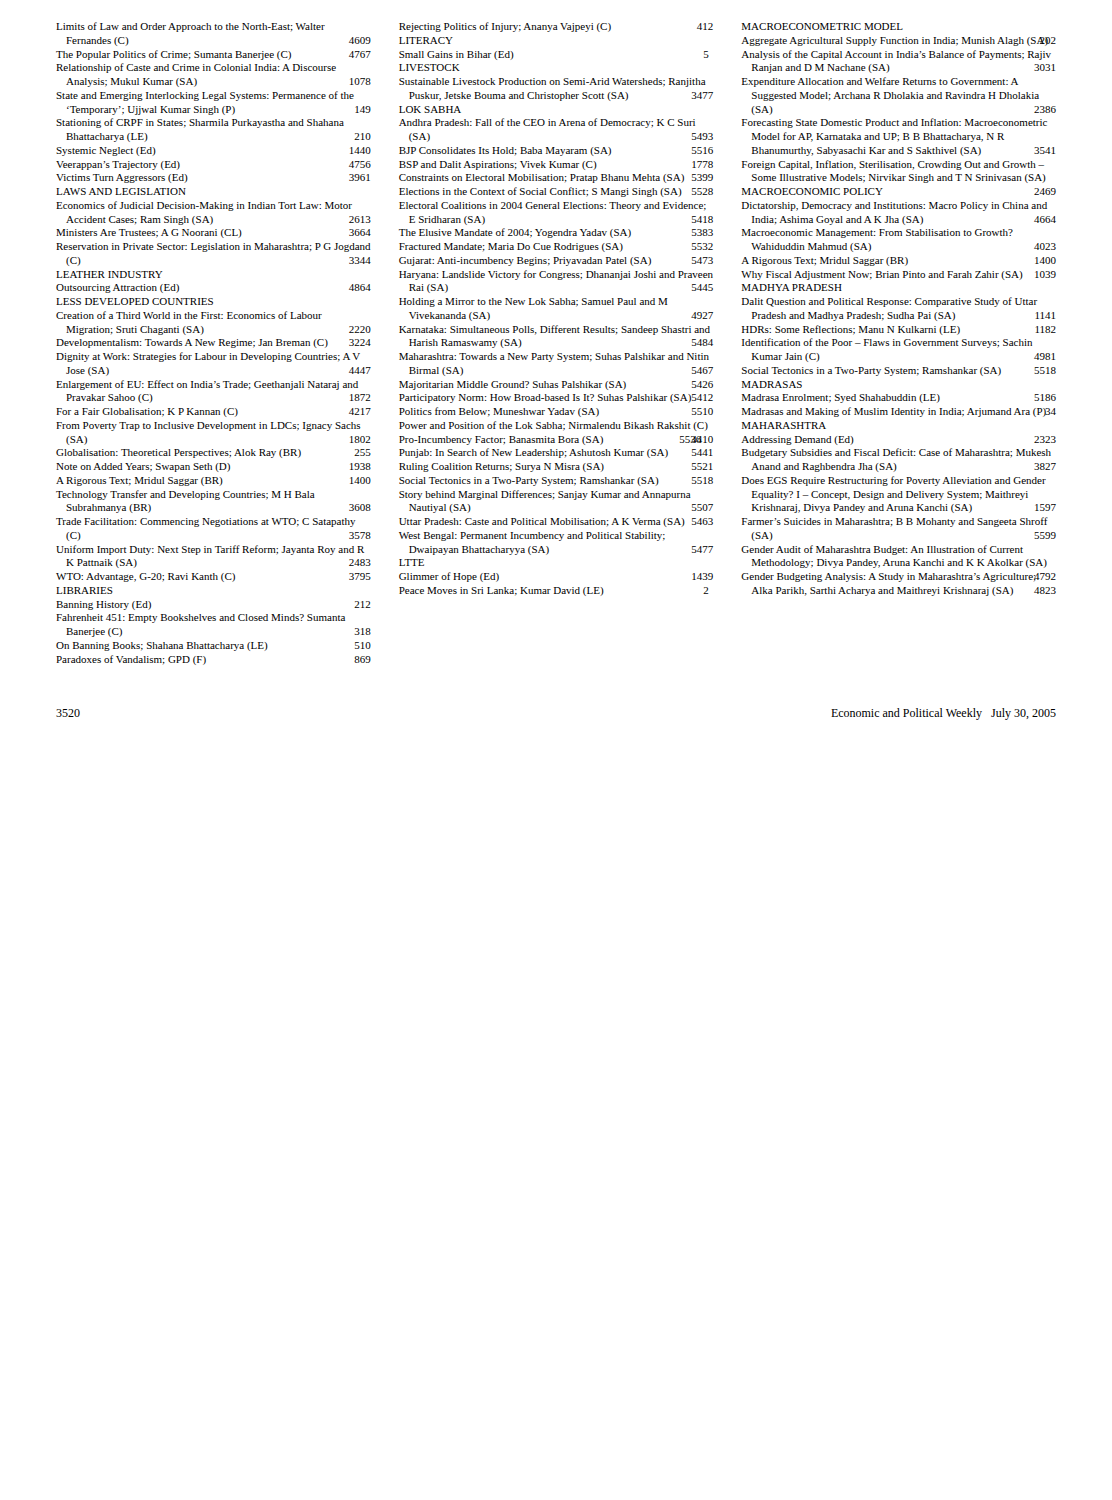Limits of Law and Order Approach to the North-East; Walter Fernandes (C) 4609
The Popular Politics of Crime; Sumanta Banerjee (C) 4767
Relationship of Caste and Crime in Colonial India: A Discourse Analysis; Mukul Kumar (SA) 1078
State and Emerging Interlocking Legal Systems: Permanence of the ‘Temporary’; Ujjwal Kumar Singh (P) 149
Stationing of CRPF in States; Sharmila Purkayastha and Shahana Bhattacharya (LE) 210
Systemic Neglect (Ed) 1440
Veerappan’s Trajectory (Ed) 4756
Victims Turn Aggressors (Ed) 3961
LAWS AND LEGISLATION
Economics of Judicial Decision-Making in Indian Tort Law: Motor Accident Cases; Ram Singh (SA) 2613
Ministers Are Trustees; A G Noorani (CL) 3664
Reservation in Private Sector: Legislation in Maharashtra; P G Jogdand (C) 3344
LEATHER INDUSTRY
Outsourcing Attraction (Ed) 4864
LESS DEVELOPED COUNTRIES
Creation of a Third World in the First: Economics of Labour Migration; Sruti Chaganti (SA) 2220
Developmentalism: Towards A New Regime; Jan Breman (C) 3224
Dignity at Work: Strategies for Labour in Developing Countries; A V Jose (SA) 4447
Enlargement of EU: Effect on India’s Trade; Geethanjali Nataraj and Pravakar Sahoo (C) 1872
For a Fair Globalisation; K P Kannan (C) 4217
From Poverty Trap to Inclusive Development in LDCs; Ignacy Sachs (SA) 1802
Globalisation: Theoretical Perspectives; Alok Ray (BR) 255
Note on Added Years; Swapan Seth (D) 1938
A Rigorous Text; Mridul Saggar (BR) 1400
Technology Transfer and Developing Countries; M H Bala Subrahmanya (BR) 3608
Trade Facilitation: Commencing Negotiations at WTO; C Satapathy (C) 3578
Uniform Import Duty: Next Step in Tariff Reform; Jayanta Roy and R K Pattnaik (SA) 2483
WTO: Advantage, G-20; Ravi Kanth (C) 3795
LIBRARIES
Banning History (Ed) 212
Fahrenheit 451: Empty Bookshelves and Closed Minds? Sumanta Banerjee (C) 318
On Banning Books; Shahana Bhattacharya (LE) 510
Paradoxes of Vandalism; GPD (F) 869
Rejecting Politics of Injury; Ananya Vajpeyi (C) 412
LITERACY
Small Gains in Bihar (Ed) 5
LIVESTOCK
Sustainable Livestock Production on Semi-Arid Watersheds; Ranjitha Puskur, Jetske Bouma and Christopher Scott (SA) 3477
LOK SABHA
Andhra Pradesh: Fall of the CEO in Arena of Democracy; K C Suri (SA) 5493
BJP Consolidates Its Hold; Baba Mayaram (SA) 5516
BSP and Dalit Aspirations; Vivek Kumar (C) 1778
Constraints on Electoral Mobilisation; Pratap Bhanu Mehta (SA) 5399
Elections in the Context of Social Conflict; S Mangi Singh (SA) 5528
Electoral Coalitions in 2004 General Elections: Theory and Evidence; E Sridharan (SA) 5418
The Elusive Mandate of 2004; Yogendra Yadav (SA) 5383
Fractured Mandate; Maria Do Cue Rodrigues (SA) 5532
Gujarat: Anti-incumbency Begins; Priyavadan Patel (SA) 5473
Haryana: Landslide Victory for Congress; Dhananjai Joshi and Praveen Rai (SA) 5445
Holding a Mirror to the New Lok Sabha; Samuel Paul and M Vivekananda (SA) 4927
Karnataka: Simultaneous Polls, Different Results; Sandeep Shastri and Harish Ramaswamy (SA) 5484
Maharashtra: Towards a New Party System; Suhas Palshikar and Nitin Birmal (SA) 5467
Majoritarian Middle Ground? Suhas Palshikar (SA) 5426
Participatory Norm: How Broad-based Is It? Suhas Palshikar (SA) 5412
Politics from Below; Muneshwar Yadav (SA) 5510
Power and Position of the Lok Sabha; Nirmalendu Bikash Rakshit (C) 4410
Pro-Incumbency Factor; Banasmita Bora (SA) 5536
Punjab: In Search of New Leadership; Ashutosh Kumar (SA) 5441
Ruling Coalition Returns; Surya N Misra (SA) 5521
Social Tectonics in a Two-Party System; Ramshankar (SA) 5518
Story behind Marginal Differences; Sanjay Kumar and Annapurna Nautiyal (SA) 5507
Uttar Pradesh: Caste and Political Mobilisation; A K Verma (SA) 5463
West Bengal: Permanent Incumbency and Political Stability; Dwaipayan Bhattacharyya (SA) 5477
LTTE
Glimmer of Hope (Ed) 1439
Peace Moves in Sri Lanka; Kumar David (LE) 2
MACROECONOMETRIC MODEL
Aggregate Agricultural Supply Function in India; Munish Alagh (SA) 202
Analysis of the Capital Account in India’s Balance of Payments; Rajiv Ranjan and D M Nachane (SA) 3031
Expenditure Allocation and Welfare Returns to Government: A Suggested Model; Archana R Dholakia and Ravindra H Dholakia (SA) 2386
Forecasting State Domestic Product and Inflation: Macroeconometric Model for AP, Karnataka and UP; B B Bhattacharya, N R Bhanumurthy, Sabyasachi Kar and S Sakthivel (SA) 3541
Foreign Capital, Inflation, Sterilisation, Crowding Out and Growth – Some Illustrative Models; Nirvikar Singh and T N Srinivasan (SA) 2469
MACROECONOMIC POLICY
Dictatorship, Democracy and Institutions: Macro Policy in China and India; Ashima Goyal and A K Jha (SA) 4664
Macroeconomic Management: From Stabilisation to Growth? Wahiduddin Mahmud (SA) 4023
A Rigorous Text; Mridul Saggar (BR) 1400
Why Fiscal Adjustment Now; Brian Pinto and Farah Zahir (SA) 1039
MADHYA PRADESH
Dalit Question and Political Response: Comparative Study of Uttar Pradesh and Madhya Pradesh; Sudha Pai (SA) 1141
HDRs: Some Reflections; Manu N Kulkarni (LE) 1182
Identification of the Poor – Flaws in Government Surveys; Sachin Kumar Jain (C) 4981
Social Tectonics in a Two-Party System; Ramshankar (SA) 5518
MADRASAS
Madrasa Enrolment; Syed Shahabuddin (LE) 5186
Madrasas and Making of Muslim Identity in India; Arjumand Ara (P) 34
MAHARASHTRA
Addressing Demand (Ed) 2323
Budgetary Subsidies and Fiscal Deficit: Case of Maharashtra; Mukesh Anand and Raghbendra Jha (SA) 3827
Does EGS Require Restructuring for Poverty Alleviation and Gender Equality? I – Concept, Design and Delivery System; Maithreyi Krishnaraj, Divya Pandey and Aruna Kanchi (SA) 1597
Farmer’s Suicides in Maharashtra; B B Mohanty and Sangeeta Shroff (SA) 5599
Gender Audit of Maharashtra Budget: An Illustration of Current Methodology; Divya Pandey, Aruna Kanchi and K K Akolkar (SA) 4792
Gender Budgeting Analysis: A Study in Maharashtra’s Agriculture; Alka Parikh, Sarthi Acharya and Maithreyi Krishnaraj (SA) 4823
3520 Economic and Political Weekly July 30, 2005